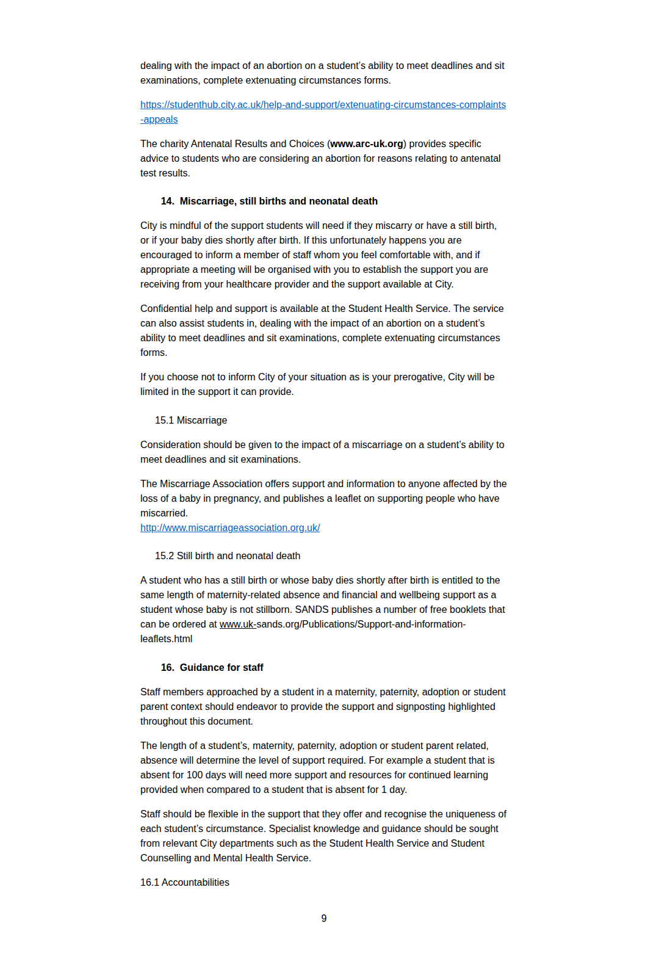dealing with the impact of an abortion on a student’s ability to meet deadlines and sit examinations, complete extenuating circumstances forms.
https://studenthub.city.ac.uk/help-and-support/extenuating-circumstances-complaints-appeals
The charity Antenatal Results and Choices (www.arc-uk.org) provides specific advice to students who are considering an abortion for reasons relating to antenatal test results.
14. Miscarriage, still births and neonatal death
City is mindful of the support students will need if they miscarry or have a still birth, or if your baby dies shortly after birth. If this unfortunately happens you are encouraged to inform a member of staff whom you feel comfortable with, and if appropriate a meeting will be organised with you to establish the support you are receiving from your healthcare provider and the support available at City.
Confidential help and support is available at the Student Health Service. The service can also assist students in, dealing with the impact of an abortion on a student’s ability to meet deadlines and sit examinations, complete extenuating circumstances forms.
If you choose not to inform City of your situation as is your prerogative, City will be limited in the support it can provide.
15.1 Miscarriage
Consideration should be given to the impact of a miscarriage on a student’s ability to meet deadlines and sit examinations.
The Miscarriage Association offers support and information to anyone affected by the loss of a baby in pregnancy, and publishes a leaflet on supporting people who have miscarried.
http://www.miscarriageassociation.org.uk/
15.2 Still birth and neonatal death
A student who has a still birth or whose baby dies shortly after birth is entitled to the same length of maternity-related absence and financial and wellbeing support as a student whose baby is not stillborn. SANDS publishes a number of free booklets that can be ordered at www.uk-sands.org/Publications/Support-and-information-leaflets.html
16. Guidance for staff
Staff members approached by a student in a maternity, paternity, adoption or student parent context should endeavor to provide the support and signposting highlighted throughout this document.
The length of a student’s, maternity, paternity, adoption or student parent related, absence will determine the level of support required. For example a student that is absent for 100 days will need more support and resources for continued learning provided when compared to a student that is absent for 1 day.
Staff should be flexible in the support that they offer and recognise the uniqueness of each student’s circumstance. Specialist knowledge and guidance should be sought from relevant City departments such as the Student Health Service and Student Counselling and Mental Health Service.
16.1 Accountabilities
9